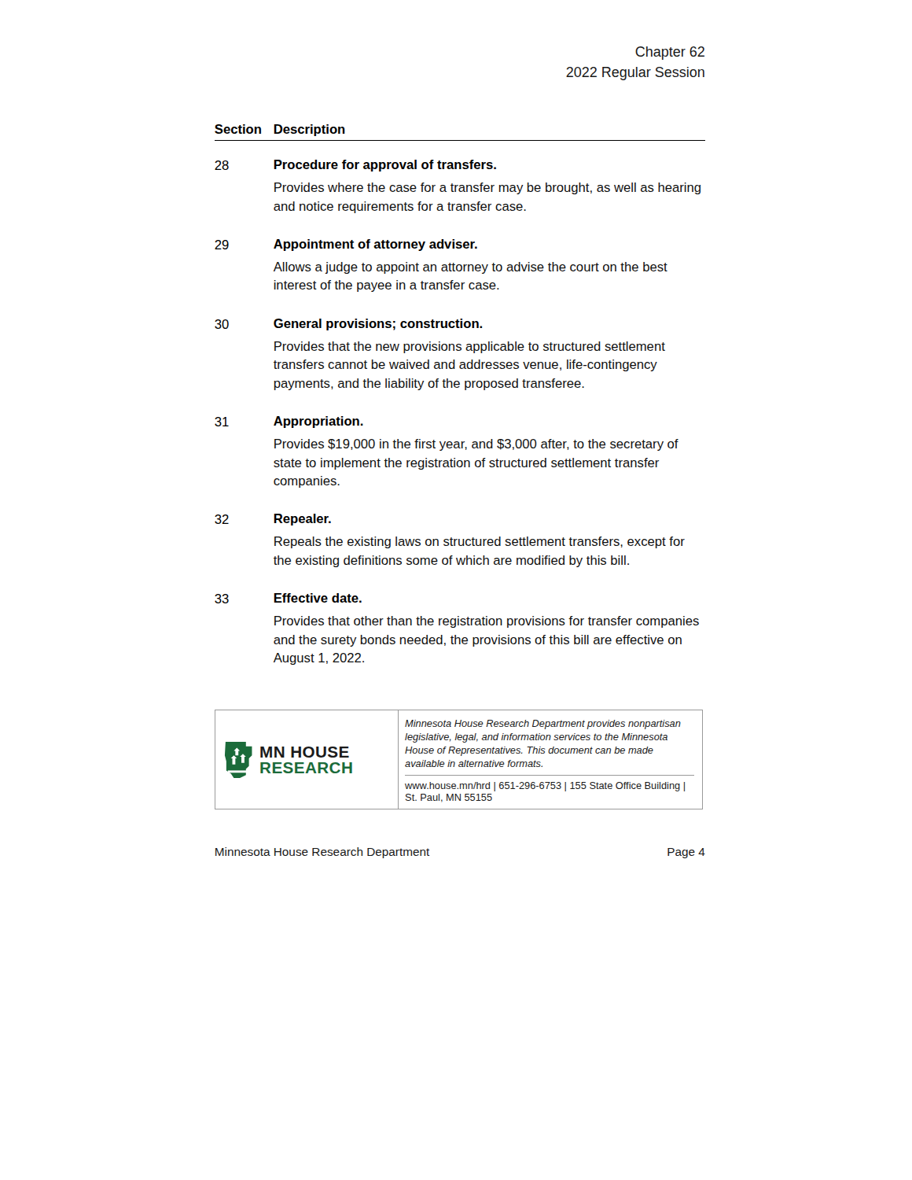Chapter 62
2022 Regular Session
Section
Description
28
Procedure for approval of transfers.
Provides where the case for a transfer may be brought, as well as hearing and notice requirements for a transfer case.
29
Appointment of attorney adviser.
Allows a judge to appoint an attorney to advise the court on the best interest of the payee in a transfer case.
30
General provisions; construction.
Provides that the new provisions applicable to structured settlement transfers cannot be waived and addresses venue, life-contingency payments, and the liability of the proposed transferee.
31
Appropriation.
Provides $19,000 in the first year, and $3,000 after, to the secretary of state to implement the registration of structured settlement transfer companies.
32
Repealer.
Repeals the existing laws on structured settlement transfers, except for the existing definitions some of which are modified by this bill.
33
Effective date.
Provides that other than the registration provisions for transfer companies and the surety bonds needed, the provisions of this bill are effective on August 1, 2022.
MN HOUSE RESEARCH
Minnesota House Research Department provides nonpartisan legislative, legal, and information services to the Minnesota House of Representatives. This document can be made available in alternative formats.
www.house.mn/hrd | 651-296-6753 | 155 State Office Building | St. Paul, MN 55155
Minnesota House Research Department
Page 4